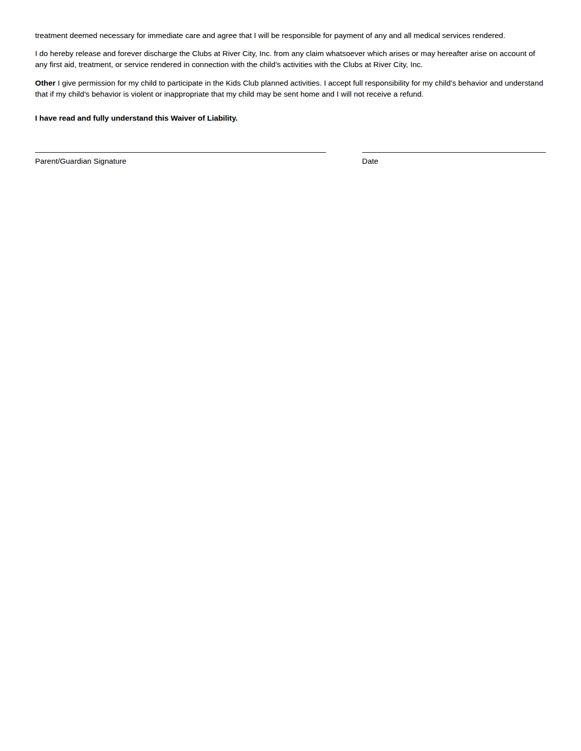treatment deemed necessary for immediate care and agree that I will be responsible for payment of any and all medical services rendered.
I do hereby release and forever discharge the Clubs at River City, Inc. from any claim whatsoever which arises or may hereafter arise on account of any first aid, treatment, or service rendered in connection with the child’s activities with the Clubs at River City, Inc.
Other I give permission for my child to participate in the Kids Club planned activities. I accept full responsibility for my child’s behavior and understand that if my child’s behavior is violent or inappropriate that my child may be sent home and I will not receive a refund.
I have read and fully understand this Waiver of Liability.
Parent/Guardian Signature
Date